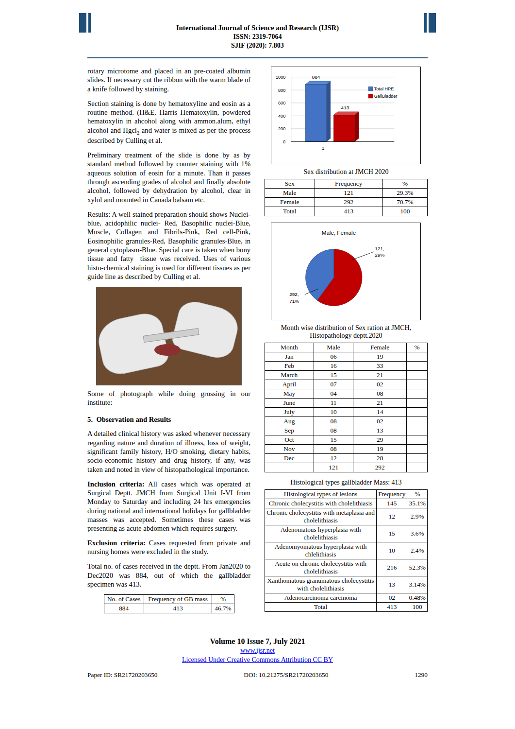International Journal of Science and Research (IJSR)
ISSN: 2319-7064
SJIF (2020): 7.803
rotary microtome and placed in an pre-coated albumin slides. If necessary cut the ribbon with the warm blade of a knife followed by staining.
Section staining is done by hematoxyline and eosin as a routine method. (H&E, Harris Hematoxylin, powdered hematoxylin in ahcohol along with ammon.alum, ethyl alcohol and Hgcl2 and water is mixed as per the process described by Culling et al.
Preliminary treatment of the slide is done by as by standard method followed by counter staining with 1% aqueous solution of eosin for a minute. Than it passes through ascending grades of alcohol and finally absolute alcohol, followed by dehydration by alcohol, clear in xylol and mounted in Canada balsam etc.
Results: A well stained preparation should shows Nuclei-blue, acidophilic nuclei- Red, Basophilic nuclei-Blue, Muscle, Collagen and Fibrils-Pink, Red cell-Pink, Eosinophilic granules-Red, Basophilic granules-Blue, in general cytoplasm-Blue. Special care is taken when bony tissue and fatty tissue was received. Uses of various histo-chemical staining is used for different tissues as per guide line as described by Culling et al.
Some of photograph while doing grossing in our institute:
5. Observation and Results
A detailed clinical history was asked whenever necessary regarding nature and duration of illness, loss of weight, significant family history, H/O smoking, dietary habits, socio-economic history and drug history, if any, was taken and noted in view of histopathological importance.
Inclusion criteria: All cases which was operated at Surgical Deptt. JMCH from Surgical Unit I-VI from Monday to Saturday and including 24 hrs emergencies during national and international holidays for gallbladder masses was accepted. Sometimes these cases was presenting as acute abdomen which requires surgery.
Exclusion criteria: Cases requested from private and nursing homes were excluded in the study.
Total no. of cases received in the deptt. From Jan2020 to Dec2020 was 884, out of which the gallbladder specimen was 413.
| No. of Cases | Frequency of GB mass | % |
| --- | --- | --- |
| 884 | 413 | 46.7% |
1000 800 600 400 200 0 884 413 1 Total HPE GallBladder
Sex distribution at JMCH 2020
| Sex | Frequency | % |
| --- | --- | --- |
| Male | 121 | 29.3% |
| Female | 292 | 70.7% |
| Total | 413 | 100 |
Male, Female 121, 29% 292, 71%
Month wise distribution of Sex ration at JMCH, Histopathology deptt.2020
| Month | Male | Female | % |
| --- | --- | --- | --- |
| Jan | 06 | 19 | |
| Feb | 16 | 33 | |
| March | 15 | 21 | |
| April | 07 | 02 | |
| May | 04 | 08 | |
| June | 11 | 21 | |
| July | 10 | 14 | |
| Aug | 08 | 02 | |
| Sep | 08 | 13 | |
| Oct | 15 | 29 | |
| Nov | 08 | 19 | |
| Dec | 12 | 28 | |
| | 121 | 292 | |
Histological types gallbladder Mass: 413
| Histological types of lesions | Frequency | % |
| --- | --- | --- |
| Chronic cholecystitis with cholelithiasis | 145 | 35.1% |
| Chronic cholecystitis with metaplasia and cholelithiasis | 12 | 2.9% |
| Adenomatous hyperplasia with cholelithiasis | 15 | 3.6% |
| Adenomyomatous hyperplasia with chlelithiasis | 10 | 2.4% |
| Acute on chronic cholecystitis with cholelithiasis | 216 | 52.3% |
| Xanthomatous granumatous cholecystitis with cholelithiasis | 13 | 3.14% |
| Adenocarcinoma carcinoma | 02 | 0.48% |
| Total | 413 | 100 |
Volume 10 Issue 7, July 2021
www.ijsr.net
Licensed Under Creative Commons Attribution CC BY
Paper ID: SR21720203650 DOI: 10.21275/SR21720203650 1290